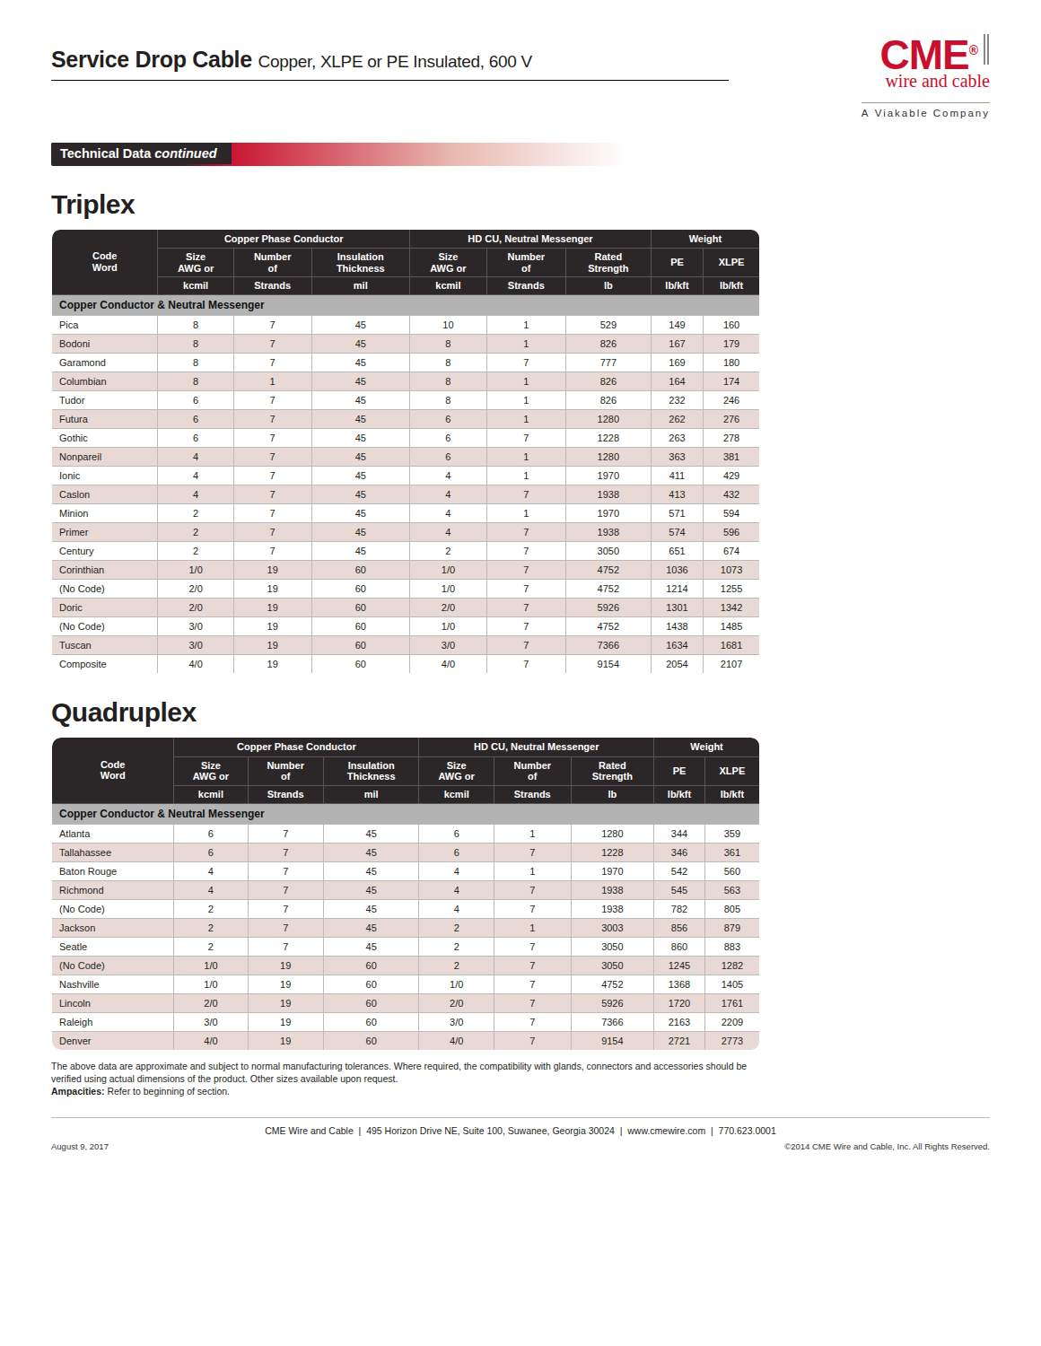Service Drop Cable Copper, XLPE or PE Insulated, 600 V
CME®
wire and cable
A Viakable Company
Technical Data continued
Triplex
| Code Word | Copper Phase Conductor | HD CU, Neutral Messenger | Weight |
| --- | --- | --- | --- |
| Size AWG or | Number of | Insulation Thickness | Size AWG or | Number of | Rated Strength | PE | XLPE |
| kcmil | Strands | mil | kcmil | Strands | lb | lb/kft | lb/kft |
| Copper Conductor & Neutral Messenger |
| Pica | 8 | 7 | 45 | 10 | 1 | 529 | 149 | 160 |
| Bodoni | 8 | 7 | 45 | 8 | 1 | 826 | 167 | 179 |
| Garamond | 8 | 7 | 45 | 8 | 7 | 777 | 169 | 180 |
| Columbian | 8 | 1 | 45 | 8 | 1 | 826 | 164 | 174 |
| Tudor | 6 | 7 | 45 | 8 | 1 | 826 | 232 | 246 |
| Futura | 6 | 7 | 45 | 6 | 1 | 1280 | 262 | 276 |
| Gothic | 6 | 7 | 45 | 6 | 7 | 1228 | 263 | 278 |
| Nonpareil | 4 | 7 | 45 | 6 | 1 | 1280 | 363 | 381 |
| Ionic | 4 | 7 | 45 | 4 | 1 | 1970 | 411 | 429 |
| Caslon | 4 | 7 | 45 | 4 | 7 | 1938 | 413 | 432 |
| Minion | 2 | 7 | 45 | 4 | 1 | 1970 | 571 | 594 |
| Primer | 2 | 7 | 45 | 4 | 7 | 1938 | 574 | 596 |
| Century | 2 | 7 | 45 | 2 | 7 | 3050 | 651 | 674 |
| Corinthian | 1/0 | 19 | 60 | 1/0 | 7 | 4752 | 1036 | 1073 |
| (No Code) | 2/0 | 19 | 60 | 1/0 | 7 | 4752 | 1214 | 1255 |
| Doric | 2/0 | 19 | 60 | 2/0 | 7 | 5926 | 1301 | 1342 |
| (No Code) | 3/0 | 19 | 60 | 1/0 | 7 | 4752 | 1438 | 1485 |
| Tuscan | 3/0 | 19 | 60 | 3/0 | 7 | 7366 | 1634 | 1681 |
| Composite | 4/0 | 19 | 60 | 4/0 | 7 | 9154 | 2054 | 2107 |
Quadruplex
| Code Word | Copper Phase Conductor | HD CU, Neutral Messenger | Weight |
| --- | --- | --- | --- |
| Size AWG or | Number of | Insulation Thickness | Size AWG or | Number of | Rated Strength | PE | XLPE |
| kcmil | Strands | mil | kcmil | Strands | lb | lb/kft | lb/kft |
| Copper Conductor & Neutral Messenger |
| Atlanta | 6 | 7 | 45 | 6 | 1 | 1280 | 344 | 359 |
| Tallahassee | 6 | 7 | 45 | 6 | 7 | 1228 | 346 | 361 |
| Baton Rouge | 4 | 7 | 45 | 4 | 1 | 1970 | 542 | 560 |
| Richmond | 4 | 7 | 45 | 4 | 7 | 1938 | 545 | 563 |
| (No Code) | 2 | 7 | 45 | 4 | 7 | 1938 | 782 | 805 |
| Jackson | 2 | 7 | 45 | 2 | 1 | 3003 | 856 | 879 |
| Seatle | 2 | 7 | 45 | 2 | 7 | 3050 | 860 | 883 |
| (No Code) | 1/0 | 19 | 60 | 2 | 7 | 3050 | 1245 | 1282 |
| Nashville | 1/0 | 19 | 60 | 1/0 | 7 | 4752 | 1368 | 1405 |
| Lincoln | 2/0 | 19 | 60 | 2/0 | 7 | 5926 | 1720 | 1761 |
| Raleigh | 3/0 | 19 | 60 | 3/0 | 7 | 7366 | 2163 | 2209 |
| Denver | 4/0 | 19 | 60 | 4/0 | 7 | 9154 | 2721 | 2773 |
The above data are approximate and subject to normal manufacturing tolerances. Where required, the compatibility with glands, connectors and accessories should be verified using actual dimensions of the product. Other sizes available upon request.
Ampacities: Refer to beginning of section.
CME Wire and Cable | 495 Horizon Drive NE, Suite 100, Suwanee, Georgia 30024 | www.cmewire.com | 770.623.0001
August 9, 2017 ©2014 CME Wire and Cable, Inc. All Rights Reserved.